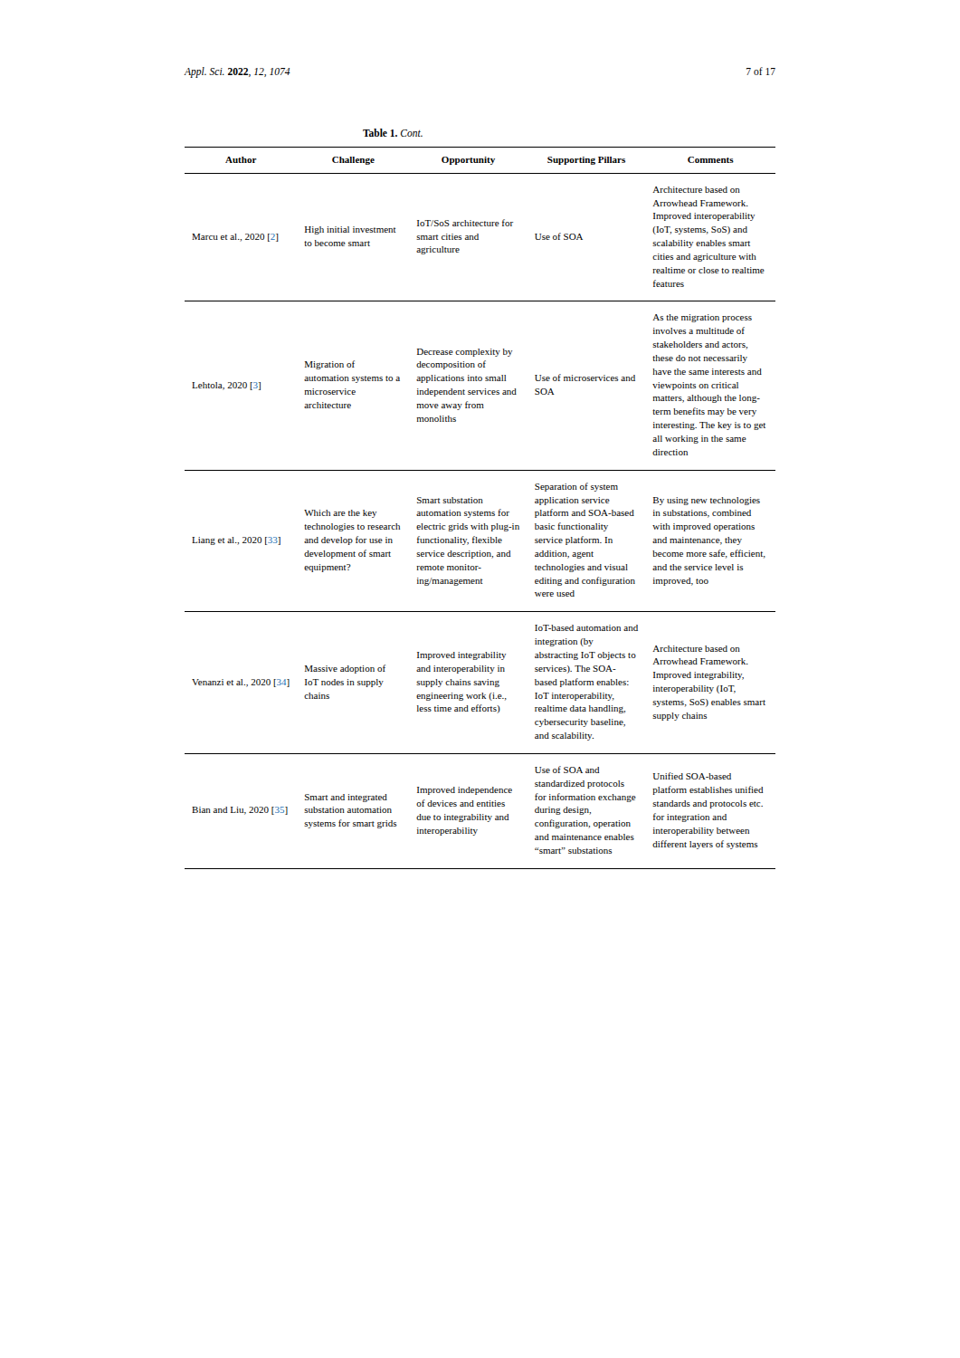Appl. Sci. 2022, 12, 1074
7 of 17
Table 1. Cont.
| Author | Challenge | Opportunity | Supporting Pillars | Comments |
| --- | --- | --- | --- | --- |
| Marcu et al., 2020 [ 2 ] | High initial investment to become smart | IoT/SoS architecture for smart cities and agriculture | Use of SOA | Architecture based on Arrowhead Framework. Improved interoperability (IoT, systems, SoS) and scalability enables smart cities and agriculture with realtime or close to realtime features |
| Lehtola, 2020 [ 3 ] | Migration of automation systems to a microservice architecture | Decrease complexity by decomposition of applications into small independent services and move away from monoliths | Use of microservices and SOA | As the migration process involves a multitude of stakeholders and actors, these do not necessarily have the same interests and viewpoints on critical matters, although the long-term benefits may be very interesting. The key is to get all working in the same direction |
| Liang et al., 2020 [ 33 ] | Which are the key technologies to research and develop for use in development of smart equipment? | Smart substation automation systems for electric grids with plug-in functionality, flexible service description, and remote monitor-ing/management | Separation of system application service platform and SOA-based basic functionality service platform. In addition, agent technologies and visual editing and configuration were used | By using new technologies in substations, combined with improved operations and maintenance, they become more safe, efficient, and the service level is improved, too |
| Venanzi et al., 2020 [ 34 ] | Massive adoption of IoT nodes in supply chains | Improved integrability and interoperability in supply chains saving engineering work (i.e., less time and efforts) | IoT-based automation and integration (by abstracting IoT objects to services). The SOA-based platform enables: IoT interoperability, realtime data handling, cybersecurity baseline, and scalability. | Architecture based on Arrowhead Framework. Improved integrability, interoperability (IoT, systems, SoS) enables smart supply chains |
| Bian and Liu, 2020 [ 35 ] | Smart and integrated substation automation systems for smart grids | Improved independence of devices and entities due to integrability and interoperability | Use of SOA and standardized protocols for information exchange during design, configuration, operation and maintenance enables “smart” substations | Unified SOA-based platform establishes unified standards and protocols etc. for integration and interoperability between different layers of systems |